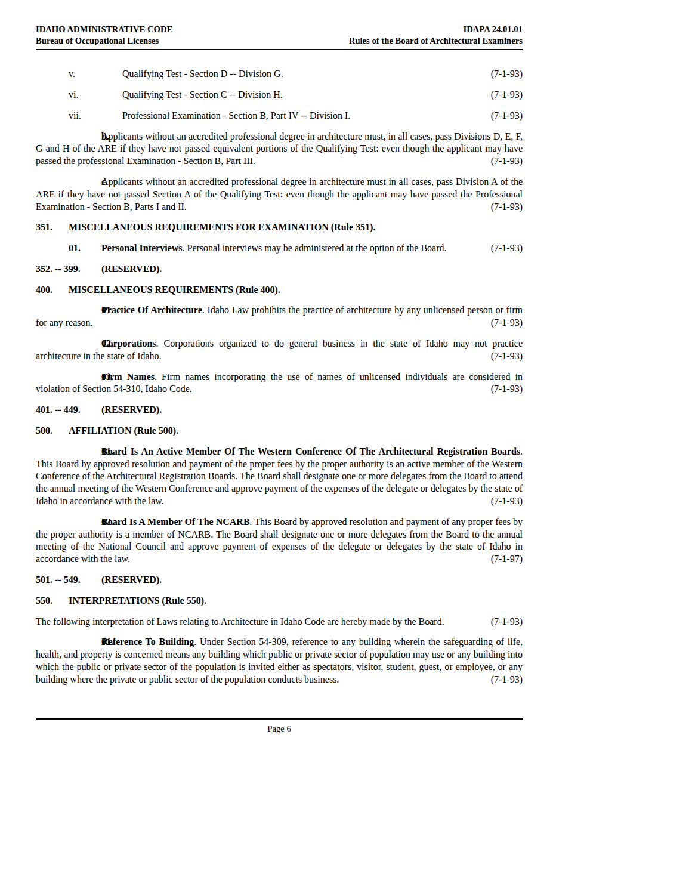IDAHO ADMINISTRATIVE CODE
IDAPA 24.01.01
Bureau of Occupational Licenses
Rules of the Board of Architectural Examiners
v. Qualifying Test - Section D -- Division G.(7-1-93)
vi. Qualifying Test - Section C -- Division H.(7-1-93)
vii. Professional Examination - Section B, Part IV -- Division I.(7-1-93)
b. Applicants without an accredited professional degree in architecture must, in all cases, pass Divisions D, E, F, G and H of the ARE if they have not passed equivalent portions of the Qualifying Test: even though the applicant may have passed the professional Examination - Section B, Part III.(7-1-93)
c. Applicants without an accredited professional degree in architecture must in all cases, pass Division A of the ARE if they have not passed Section A of the Qualifying Test: even though the applicant may have passed the Professional Examination - Section B, Parts I and II.(7-1-93)
351. MISCELLANEOUS REQUIREMENTS FOR EXAMINATION (Rule 351).
01. Personal Interviews. Personal interviews may be administered at the option of the Board.(7-1-93)
352. -- 399.(RESERVED).
400. MISCELLANEOUS REQUIREMENTS (Rule 400).
01. Practice Of Architecture. Idaho Law prohibits the practice of architecture by any unlicensed person or firm for any reason.(7-1-93)
02. Corporations. Corporations organized to do general business in the state of Idaho may not practice architecture in the state of Idaho.(7-1-93)
03. Firm Names. Firm names incorporating the use of names of unlicensed individuals are considered in violation of Section 54-310, Idaho Code.(7-1-93)
401. -- 449.(RESERVED).
500. AFFILIATION (Rule 500).
01. Board Is An Active Member Of The Western Conference Of The Architectural Registration Boards. This Board by approved resolution and payment of the proper fees by the proper authority is an active member of the Western Conference of the Architectural Registration Boards. The Board shall designate one or more delegates from the Board to attend the annual meeting of the Western Conference and approve payment of the expenses of the delegate or delegates by the state of Idaho in accordance with the law.(7-1-93)
02. Board Is A Member Of The NCARB. This Board by approved resolution and payment of any proper fees by the proper authority is a member of NCARB. The Board shall designate one or more delegates from the Board to the annual meeting of the National Council and approve payment of expenses of the delegate or delegates by the state of Idaho in accordance with the law.(7-1-97)
501. -- 549.(RESERVED).
550. INTERPRETATIONS (Rule 550).
The following interpretation of Laws relating to Architecture in Idaho Code are hereby made by the Board.(7-1-93)
01. Reference To Building. Under Section 54-309, reference to any building wherein the safeguarding of life, health, and property is concerned means any building which public or private sector of population may use or any building into which the public or private sector of the population is invited either as spectators, visitor, student, guest, or employee, or any building where the private or public sector of the population conducts business.(7-1-93)
Page 6